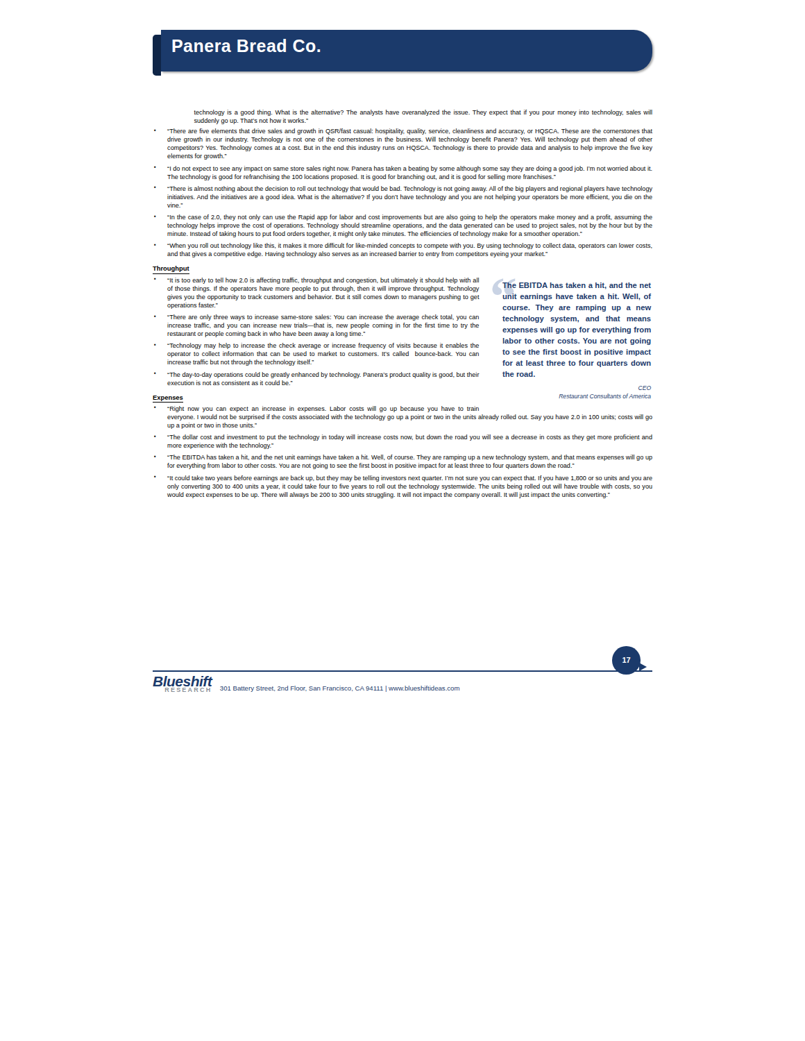Panera Bread Co.
technology is a good thing. What is the alternative? The analysts have overanalyzed the issue. They expect that if you pour money into technology, sales will suddenly go up. That’s not how it works.”
“There are five elements that drive sales and growth in QSR/fast casual: hospitality, quality, service, cleanliness and accuracy, or HQSCA. These are the cornerstones that drive growth in our industry. Technology is not one of the cornerstones in the business. Will technology benefit Panera? Yes. Will technology put them ahead of other competitors? Yes. Technology comes at a cost. But in the end this industry runs on HQSCA. Technology is there to provide data and analysis to help improve the five key elements for growth.”
“I do not expect to see any impact on same store sales right now. Panera has taken a beating by some although some say they are doing a good job. I’m not worried about it. The technology is good for refranchising the 100 locations proposed. It is good for branching out, and it is good for selling more franchises.”
“There is almost nothing about the decision to roll out technology that would be bad. Technology is not going away. All of the big players and regional players have technology initiatives. And the initiatives are a good idea. What is the alternative? If you don’t have technology and you are not helping your operators be more efficient, you die on the vine.”
“In the case of 2.0, they not only can use the Rapid app for labor and cost improvements but are also going to help the operators make money and a profit, assuming the technology helps improve the cost of operations. Technology should streamline operations, and the data generated can be used to project sales, not by the hour but by the minute. Instead of taking hours to put food orders together, it might only take minutes. The efficiencies of technology make for a smoother operation.”
“When you roll out technology like this, it makes it more difficult for like-minded concepts to compete with you. By using technology to collect data, operators can lower costs, and that gives a competitive edge. Having technology also serves as an increased barrier to entry from competitors eyeing your market.”
Throughput
“
The EBITDA has taken a hit, and the net unit earnings have taken a hit. Well, of course. They are ramping up a new technology system, and that means expenses will go up for everything from labor to other costs. You are not going to see the first boost in positive impact for at least three to four quarters down the road.
CEO
Restaurant Consultants of America
“It is too early to tell how 2.0 is affecting traffic, throughput and congestion, but ultimately it should help with all of those things. If the operators have more people to put through, then it will improve throughput. Technology gives you the opportunity to track customers and behavior. But it still comes down to managers pushing to get operations faster.”
“There are only three ways to increase same-store sales: You can increase the average check total, you can increase traffic, and you can increase new trials—that is, new people coming in for the first time to try the restaurant or people coming back in who have been away a long time.”
“Technology may help to increase the check average or increase frequency of visits because it enables the operator to collect information that can be used to market to customers. It’s called bounce-back. You can increase traffic but not through the technology itself.”
“The day-to-day operations could be greatly enhanced by technology. Panera’s product quality is good, but their execution is not as consistent as it could be.”
Expenses
“Right now you can expect an increase in expenses. Labor costs will go up because you have to train everyone. I would not be surprised if the costs associated with the technology go up a point or two in the units already rolled out. Say you have 2.0 in 100 units; costs will go up a point or two in those units.”
“The dollar cost and investment to put the technology in today will increase costs now, but down the road you will see a decrease in costs as they get more proficient and more experience with the technology.”
“The EBITDA has taken a hit, and the net unit earnings have taken a hit. Well, of course. They are ramping up a new technology system, and that means expenses will go up for everything from labor to other costs. You are not going to see the first boost in positive impact for at least three to four quarters down the road.”
“It could take two years before earnings are back up, but they may be telling investors next quarter. I’m not sure you can expect that. If you have 1,800 or so units and you are only converting 300 to 400 units a year, it could take four to five years to roll out the technology systemwide. The units being rolled out will have trouble with costs, so you would expect expenses to be up. There will always be 200 to 300 units struggling. It will not impact the company overall. It will just impact the units converting.”
Blueshift
RESEARCH
301 Battery Street, 2nd Floor, San Francisco, CA 94111 | www.blueshiftideas.com
17